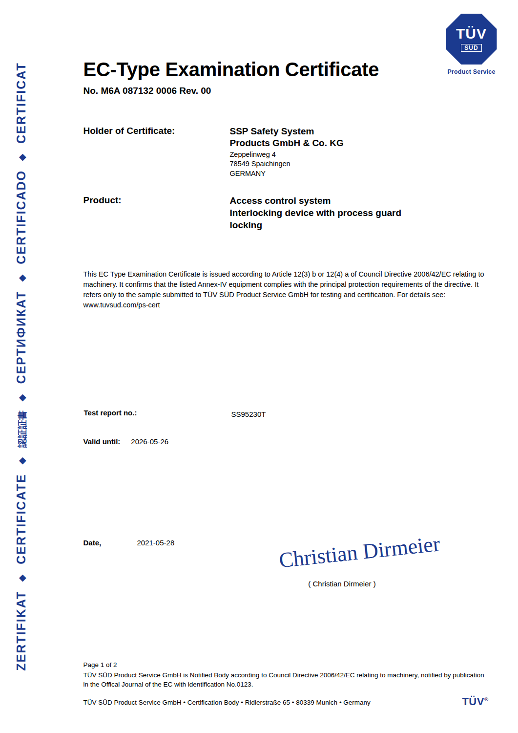ZERTIFIKAT ◆ CERTIFICATE ◆ 認証証書 ◆ СЕРТИФИКАТ ◆ CERTIFICADO ◆ CERTIFICAT
TÜV
SUD
Product Service
EC-Type Examination Certificate
No. M6A 087132 0006 Rev. 00
| Holder of Certificate: | SSP Safety System Products GmbH & Co. KG Zeppelinweg 4 78549 Spaichingen GERMANY |
| Product: | Access control system Interlocking device with process guard locking |
This EC Type Examination Certificate is issued according to Article 12(3) b or 12(4) a of Council Directive 2006/42/EC relating to machinery. It confirms that the listed Annex-IV equipment complies with the principal protection requirements of the directive. It refers only to the sample submitted to TÜV SÜD Product Service GmbH for testing and certification. For details see: www.tuvsud.com/ps-cert
| Test report no.: | SS95230T |
Valid until: 2026-05-26
Date, 2021-05-28
Christian Dirmeier
( Christian Dirmeier )
Page 1 of 2
TÜV SÜD Product Service GmbH is Notified Body according to Council Directive 2006/42/EC relating to machinery, notified by publication in the Offical Journal of the EC with identification No.0123.
TÜV SÜD Product Service GmbH • Certification Body • Ridlerstraße 65 • 80339 Munich • Germany
TÜV®